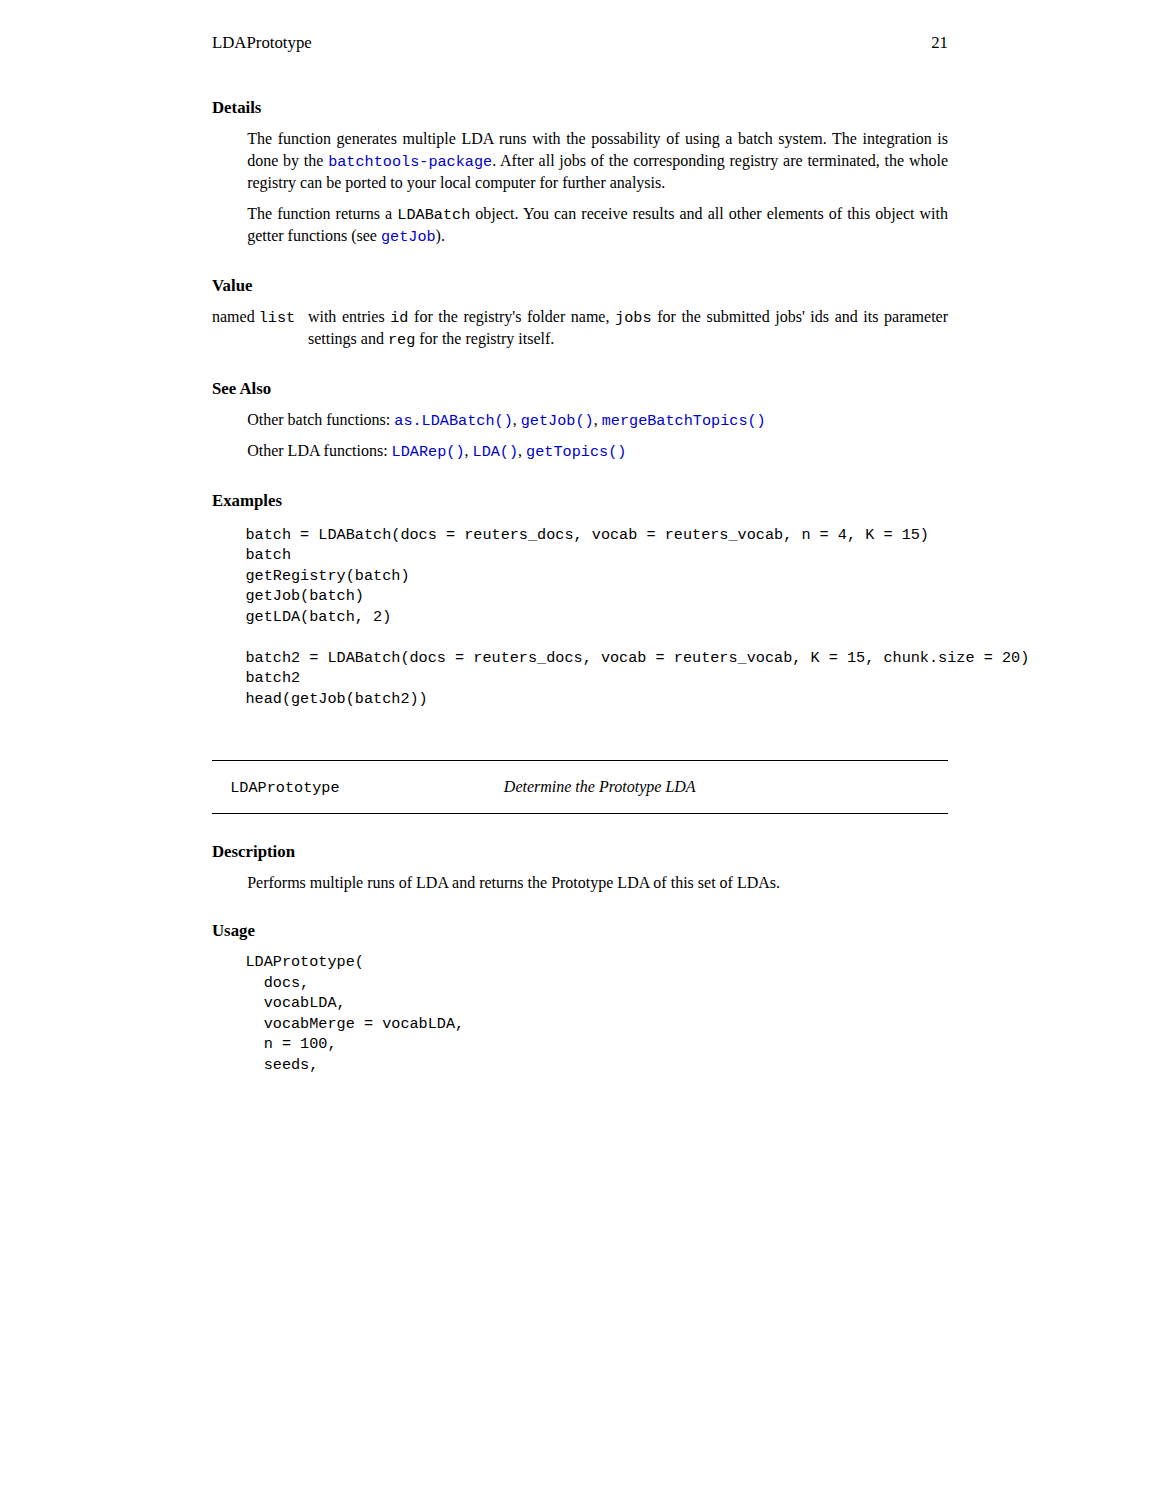LDAPrototype 21
Details
The function generates multiple LDA runs with the possability of using a batch system. The integration is done by the batchtools-package. After all jobs of the corresponding registry are terminated, the whole registry can be ported to your local computer for further analysis.
The function returns a LDABatch object. You can receive results and all other elements of this object with getter functions (see getJob).
Value
named list
with entries id for the registry's folder name, jobs for the submitted jobs' ids and its parameter settings and reg for the registry itself.
See Also
Other batch functions: as.LDABatch(), getJob(), mergeBatchTopics()
Other LDA functions: LDARep(), LDA(), getTopics()
Examples
batch = LDABatch(docs = reuters_docs, vocab = reuters_vocab, n = 4, K = 15)
batch
getRegistry(batch)
getJob(batch)
getLDA(batch, 2)

batch2 = LDABatch(docs = reuters_docs, vocab = reuters_vocab, K = 15, chunk.size = 20)
batch2
head(getJob(batch2))
LDAPrototype Determine the Prototype LDA
Description
Performs multiple runs of LDA and returns the Prototype LDA of this set of LDAs.
Usage
LDAPrototype(
  docs,
  vocabLDA,
  vocabMerge = vocabLDA,
  n = 100,
  seeds,